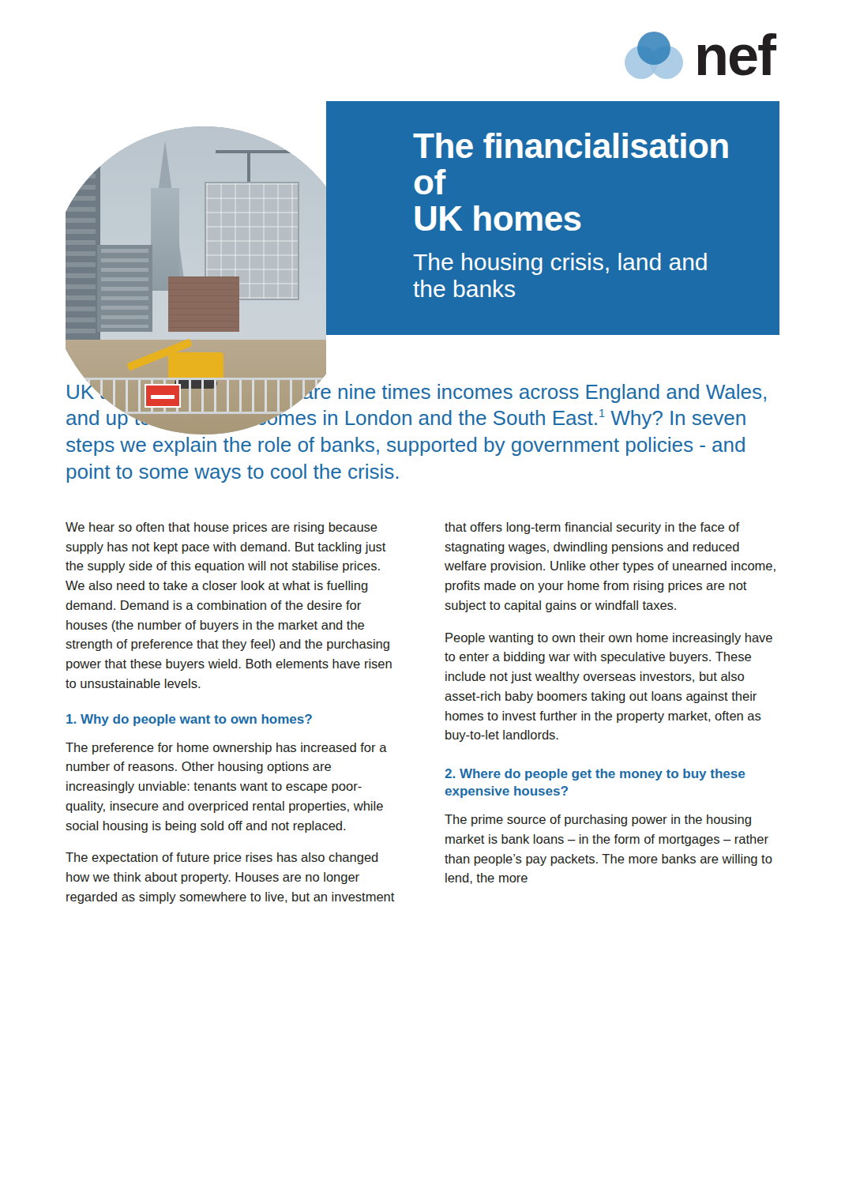nef
The financialisation of
UK homes
The housing crisis, land and
the banks
UK average house prices are nine times incomes across England and Wales, and up to 20 times incomes in London and the South East.1 Why? In seven steps we explain the role of banks, supported by government policies - and point to some ways to cool the crisis.
We hear so often that house prices are rising because supply has not kept pace with demand. But tackling just the supply side of this equation will not stabilise prices. We also need to take a closer look at what is fuelling demand. Demand is a combination of the desire for houses (the number of buyers in the market and the strength of preference that they feel) and the purchasing power that these buyers wield. Both elements have risen to unsustainable levels.
1. Why do people want to own homes?
The preference for home ownership has increased for a number of reasons. Other housing options are increasingly unviable: tenants want to escape poor-quality, insecure and overpriced rental properties, while social housing is being sold off and not replaced.
The expectation of future price rises has also changed how we think about property. Houses are no longer regarded as simply somewhere to live, but an investment that offers long-term financial security in the face of stagnating wages, dwindling pensions and reduced welfare provision. Unlike other types of unearned income, profits made on your home from rising prices are not subject to capital gains or windfall taxes.
People wanting to own their own home increasingly have to enter a bidding war with speculative buyers. These include not just wealthy overseas investors, but also asset-rich baby boomers taking out loans against their homes to invest further in the property market, often as buy-to-let landlords.
2. Where do people get the money to buy these expensive houses?
The prime source of purchasing power in the housing market is bank loans – in the form of mortgages – rather than people’s pay packets. The more banks are willing to lend, the more